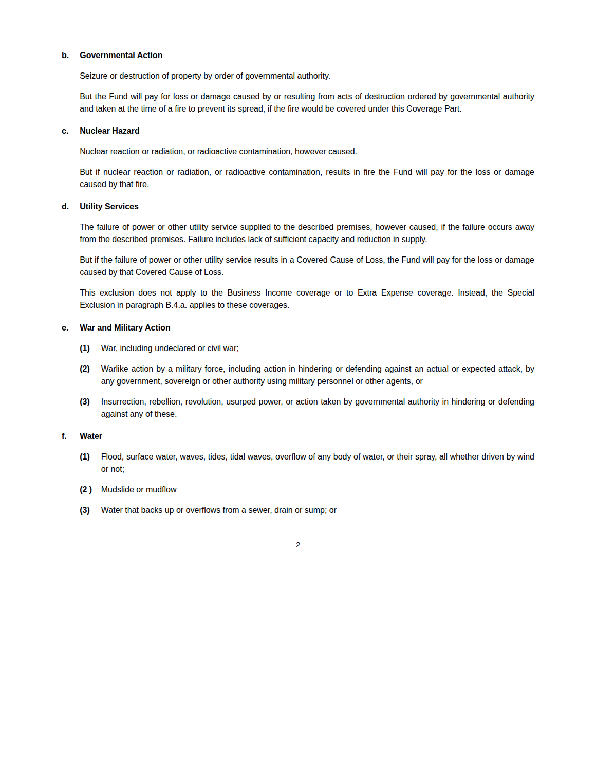b.
Governmental Action
Seizure or destruction of property by order of governmental authority.
But the Fund will pay for loss or damage caused by or resulting from acts of destruction ordered by governmental authority and taken at the time of a fire to prevent its spread, if the fire would be covered under this Coverage Part.
c.
Nuclear Hazard
Nuclear reaction or radiation, or radioactive contamination, however caused.
But if nuclear reaction or radiation, or radioactive contamination, results in fire the Fund will pay for the loss or damage caused by that fire.
d.
Utility Services
The failure of power or other utility service supplied to the described premises, however caused, if the failure occurs away from the described premises. Failure includes lack of sufficient capacity and reduction in supply.
But if the failure of power or other utility service results in a Covered Cause of Loss, the Fund will pay for the loss or damage caused by that Covered Cause of Loss.
This exclusion does not apply to the Business Income coverage or to Extra Expense coverage. Instead, the Special Exclusion in paragraph B.4.a. applies to these coverages.
e.
War and Military Action
(1)
War, including undeclared or civil war;
(2)
Warlike action by a military force, including action in hindering or defending against an actual or expected attack, by any government, sovereign or other authority using military personnel or other agents, or
(3)
Insurrection, rebellion, revolution, usurped power, or action taken by governmental authority in hindering or defending against any of these.
f.
Water
(1)
Flood, surface water, waves, tides, tidal waves, overflow of any body of water, or their spray, all whether driven by wind or not;
(2 )
Mudslide or mudflow
(3)
Water that backs up or overflows from a sewer, drain or sump; or
2